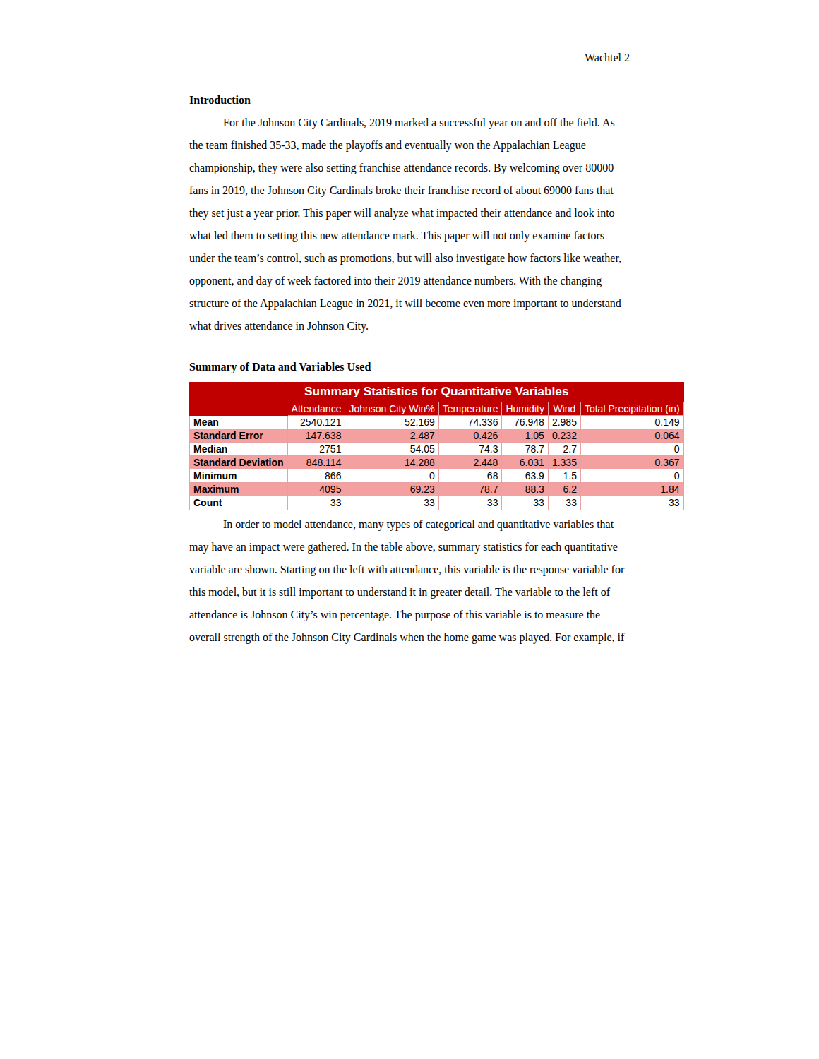Wachtel 2
Introduction
For the Johnson City Cardinals, 2019 marked a successful year on and off the field. As the team finished 35-33, made the playoffs and eventually won the Appalachian League championship, they were also setting franchise attendance records. By welcoming over 80000 fans in 2019, the Johnson City Cardinals broke their franchise record of about 69000 fans that they set just a year prior. This paper will analyze what impacted their attendance and look into what led them to setting this new attendance mark. This paper will not only examine factors under the team’s control, such as promotions, but will also investigate how factors like weather, opponent, and day of week factored into their 2019 attendance numbers. With the changing structure of the Appalachian League in 2021, it will become even more important to understand what drives attendance in Johnson City.
Summary of Data and Variables Used
Summary Statistics for Quantitative Variables
| | Attendance | Johnson City Win% | Temperature | Humidity | Wind | Total Precipitation (in) |
| --- | --- | --- | --- | --- | --- | --- |
| Mean | 2540.121 | 52.169 | 74.336 | 76.948 | 2.985 | 0.149 |
| Standard Error | 147.638 | 2.487 | 0.426 | 1.05 | 0.232 | 0.064 |
| Median | 2751 | 54.05 | 74.3 | 78.7 | 2.7 | 0 |
| Standard Deviation | 848.114 | 14.288 | 2.448 | 6.031 | 1.335 | 0.367 |
| Minimum | 866 | 0 | 68 | 63.9 | 1.5 | 0 |
| Maximum | 4095 | 69.23 | 78.7 | 88.3 | 6.2 | 1.84 |
| Count | 33 | 33 | 33 | 33 | 33 | 33 |
In order to model attendance, many types of categorical and quantitative variables that may have an impact were gathered. In the table above, summary statistics for each quantitative variable are shown. Starting on the left with attendance, this variable is the response variable for this model, but it is still important to understand it in greater detail. The variable to the left of attendance is Johnson City’s win percentage. The purpose of this variable is to measure the overall strength of the Johnson City Cardinals when the home game was played. For example, if